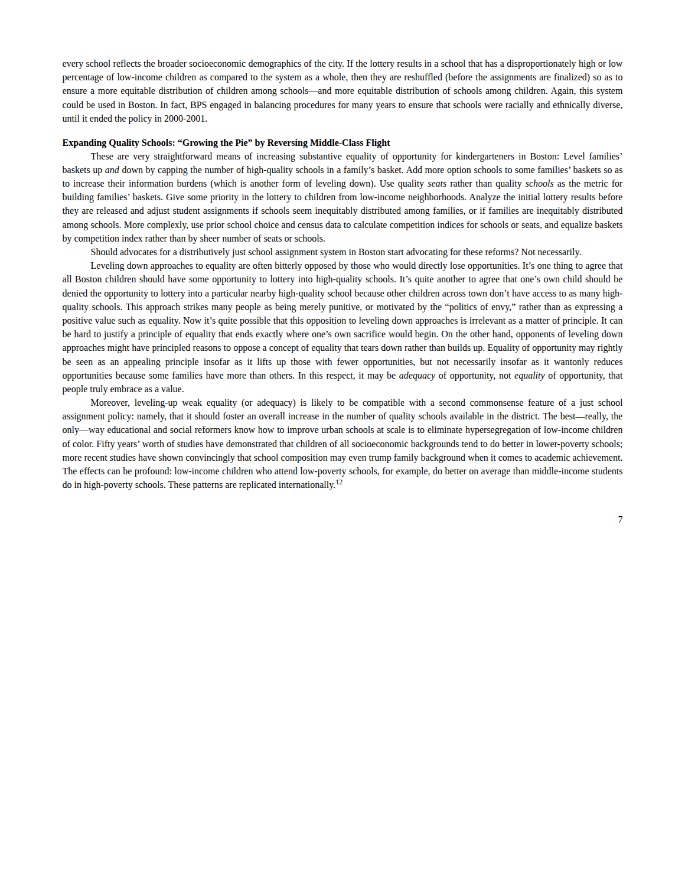every school reflects the broader socioeconomic demographics of the city. If the lottery results in a school that has a disproportionately high or low percentage of low-income children as compared to the system as a whole, then they are reshuffled (before the assignments are finalized) so as to ensure a more equitable distribution of children among schools—and more equitable distribution of schools among children. Again, this system could be used in Boston. In fact, BPS engaged in balancing procedures for many years to ensure that schools were racially and ethnically diverse, until it ended the policy in 2000-2001.
Expanding Quality Schools: “Growing the Pie” by Reversing Middle-Class Flight
These are very straightforward means of increasing substantive equality of opportunity for kindergarteners in Boston: Level families’ baskets up and down by capping the number of high-quality schools in a family’s basket. Add more option schools to some families’ baskets so as to increase their information burdens (which is another form of leveling down). Use quality seats rather than quality schools as the metric for building families’ baskets. Give some priority in the lottery to children from low-income neighborhoods. Analyze the initial lottery results before they are released and adjust student assignments if schools seem inequitably distributed among families, or if families are inequitably distributed among schools. More complexly, use prior school choice and census data to calculate competition indices for schools or seats, and equalize baskets by competition index rather than by sheer number of seats or schools.
Should advocates for a distributively just school assignment system in Boston start advocating for these reforms? Not necessarily.
Leveling down approaches to equality are often bitterly opposed by those who would directly lose opportunities. It’s one thing to agree that all Boston children should have some opportunity to lottery into high-quality schools. It’s quite another to agree that one’s own child should be denied the opportunity to lottery into a particular nearby high-quality school because other children across town don’t have access to as many high-quality schools. This approach strikes many people as being merely punitive, or motivated by the “politics of envy,” rather than as expressing a positive value such as equality. Now it’s quite possible that this opposition to leveling down approaches is irrelevant as a matter of principle. It can be hard to justify a principle of equality that ends exactly where one’s own sacrifice would begin. On the other hand, opponents of leveling down approaches might have principled reasons to oppose a concept of equality that tears down rather than builds up. Equality of opportunity may rightly be seen as an appealing principle insofar as it lifts up those with fewer opportunities, but not necessarily insofar as it wantonly reduces opportunities because some families have more than others. In this respect, it may be adequacy of opportunity, not equality of opportunity, that people truly embrace as a value.
Moreover, leveling-up weak equality (or adequacy) is likely to be compatible with a second commonsense feature of a just school assignment policy: namely, that it should foster an overall increase in the number of quality schools available in the district. The best—really, the only—way educational and social reformers know how to improve urban schools at scale is to eliminate hypersegregation of low-income children of color. Fifty years’ worth of studies have demonstrated that children of all socioeconomic backgrounds tend to do better in lower-poverty schools; more recent studies have shown convincingly that school composition may even trump family background when it comes to academic achievement. The effects can be profound: low-income children who attend low-poverty schools, for example, do better on average than middle-income students do in high-poverty schools. These patterns are replicated internationally.12
7